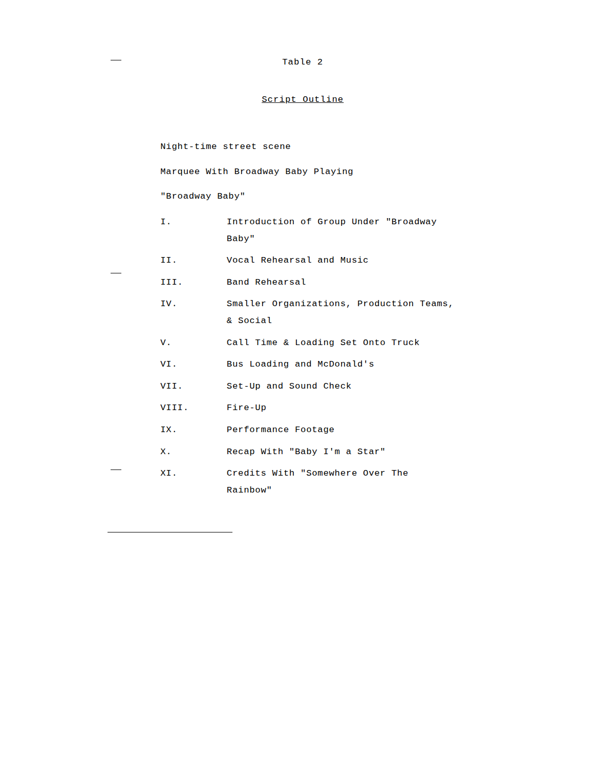Table 2
Script Outline
Night-time street scene
Marquee With Broadway Baby Playing
"Broadway Baby"
I. Introduction of Group Under "Broadway Baby"
II. Vocal Rehearsal and Music
III. Band Rehearsal
IV. Smaller Organizations, Production Teams, & Social
V. Call Time & Loading Set Onto Truck
VI. Bus Loading and McDonald's
VII. Set-Up and Sound Check
VIII. Fire-Up
IX. Performance Footage
X. Recap With "Baby I'm a Star"
XI. Credits With "Somewhere Over The Rainbow"